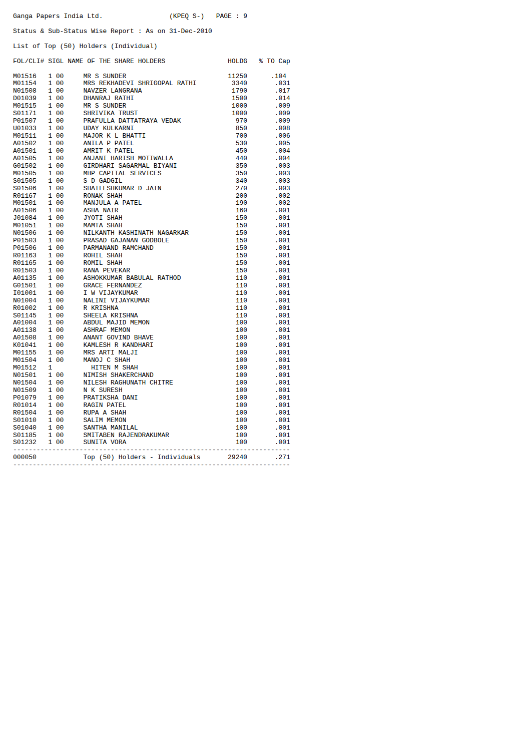Ganga Papers India Ltd.                 (KPEQ S-)   PAGE : 9

Status & Sub-Status Wise Report : As on 31-Dec-2010

List of Top (50) Holders (Individual)

FOL/CLI# SIGL NAME OF THE SHARE HOLDERS                HOLDG   % TO Cap

M01516   1 00     MR S SUNDER                          11250      .104
M01154   1 00     MRS REKHADEVI SHRIGOPAL RATHI         3340       .031
N01508   1 00     NAVZER LANGRANA                       1790       .017
D01039   1 00     DHANRAJ RATHI                         1500       .014
M01515   1 00     MR S SUNDER                           1000       .009
S01171   1 00     SHRIVIKA TRUST                        1000       .009
P01507   1 00     PRAFULLA DATTATRAYA VEDAK              970       .009
U01033   1 00     UDAY KULKARNI                          850       .008
M01511   1 00     MAJOR K L BHATTI                       700       .006
A01502   1 00     ANILA P PATEL                          530       .005
A01501   1 00     AMRIT K PATEL                          450       .004
A01505   1 00     ANJANI HARISH MOTIWALLA                440       .004
G01502   1 00     GIRDHARI SAGARMAL BIYANI               350       .003
M01505   1 00     MHP CAPITAL SERVICES                   350       .003
S01505   1 00     S D GADGIL                             340       .003
S01506   1 00     SHAILESHKUMAR D JAIN                   270       .003
R01167   1 00     RONAK SHAH                             200       .002
M01501   1 00     MANJULA A PATEL                        190       .002
A01506   1 00     ASHA NAIR                              160       .001
J01084   1 00     JYOTI SHAH                             150       .001
M01051   1 00     MAMTA SHAH                             150       .001
N01506   1 00     NILKANTH KASHINATH NAGARKAR            150       .001
P01503   1 00     PRASAD GAJANAN GODBOLE                 150       .001
P01506   1 00     PARMANAND RAMCHAND                     150       .001
R01163   1 00     ROHIL SHAH                             150       .001
R01165   1 00     ROMIL SHAH                             150       .001
R01503   1 00     RANA PEVEKAR                           150       .001
A01135   1 00     ASHOKKUMAR BABULAL RATHOD              110       .001
G01501   1 00     GRACE FERNANDEZ                        110       .001
I01001   1 00     I W VIJAYKUMAR                         110       .001
N01004   1 00     NALINI VIJAYKUMAR                      110       .001
R01002   1 00     R KRISHNA                              110       .001
S01145   1 00     SHEELA KRISHNA                         110       .001
A01004   1 00     ABDUL MAJID MEMON                      100       .001
A01138   1 00     ASHRAF MEMON                           100       .001
A01508   1 00     ANANT GOVIND BHAVE                     100       .001
K01041   1 00     KAMLESH R KANDHARI                     100       .001
M01155   1 00     MRS ARTI MALJI                         100       .001
M01504   1 00     MANOJ C SHAH                           100       .001
M01512   1          HITEN M SHAH                         100       .001
N01501   1 00     NIMISH SHAKERCHAND                     100       .001
N01504   1 00     NILESH RAGHUNATH CHITRE                100       .001
N01509   1 00     N K SURESH                             100       .001
P01079   1 00     PRATIKSHA DANI                         100       .001
R01014   1 00     RAGIN PATEL                            100       .001
R01504   1 00     RUPA A SHAH                            100       .001
S01010   1 00     SALIM MEMON                            100       .001
S01040   1 00     SANTHA MANILAL                         100       .001
S01185   1 00     SMITABEN RAJENDRAKUMAR                 100       .001
S01232   1 00     SUNITA VORA                            100       .001
-----------------------------------------------------------------------
000050            Top (50) Holders - Individuals       29240       .271
-----------------------------------------------------------------------